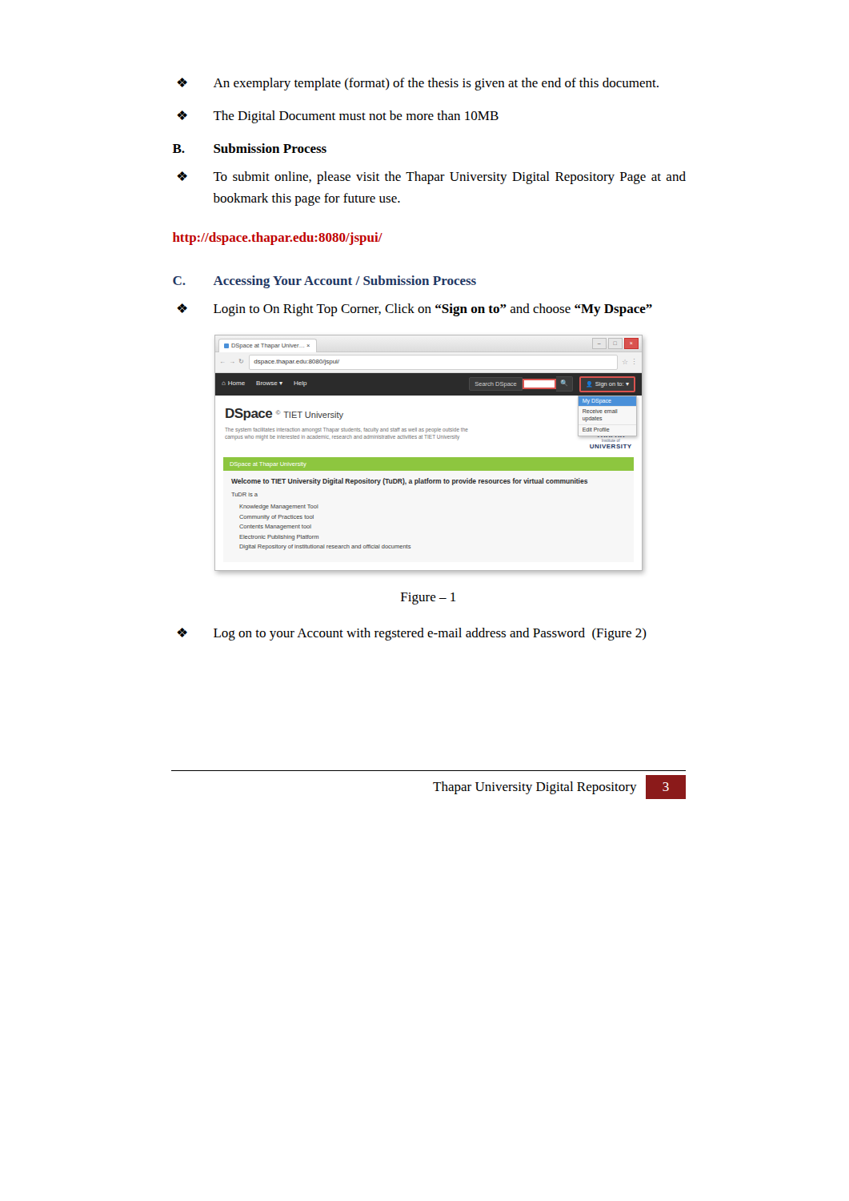An exemplary template (format) of the thesis is given at the end of this document.
The Digital Document must not be more than 10MB
B. Submission Process
To submit online, please visit the Thapar University Digital Repository Page at and bookmark this page for future use.
http://dspace.thapar.edu:8080/jspui/
C. Accessing Your Account / Submission Process
Login to On Right Top Corner, Click on “Sign on to” and choose “My Dspace”
DSpace at Thapar Univer… ×
–□×
← → ↻ dspace.thapar.edu:8080/jspui/ ☆ ⋮
Home Browse ▾ Help Search DSpace 🔍 Sign on to: ▾
My DSpace
Receive email updates
Edit Profile
DSpace © TIET University
The system facilitates interaction amongst Thapar students, faculty and staff as well as people outside the campus who might be interested in academic, research and administrative activities at TIET University
THAPAR
Institute of
UNIVERSITY
DSpace at Thapar University
Welcome to TIET University Digital Repository (TuDR), a platform to provide resources for virtual communities
TuDR is a
Knowledge Management Tool
Community of Practices tool
Contents Management tool
Electronic Publishing Platform
Digital Repository of institutional research and official documents
Figure – 1
Log on to your Account with regstered e-mail address and Password (Figure 2)
Thapar University Digital Repository
3